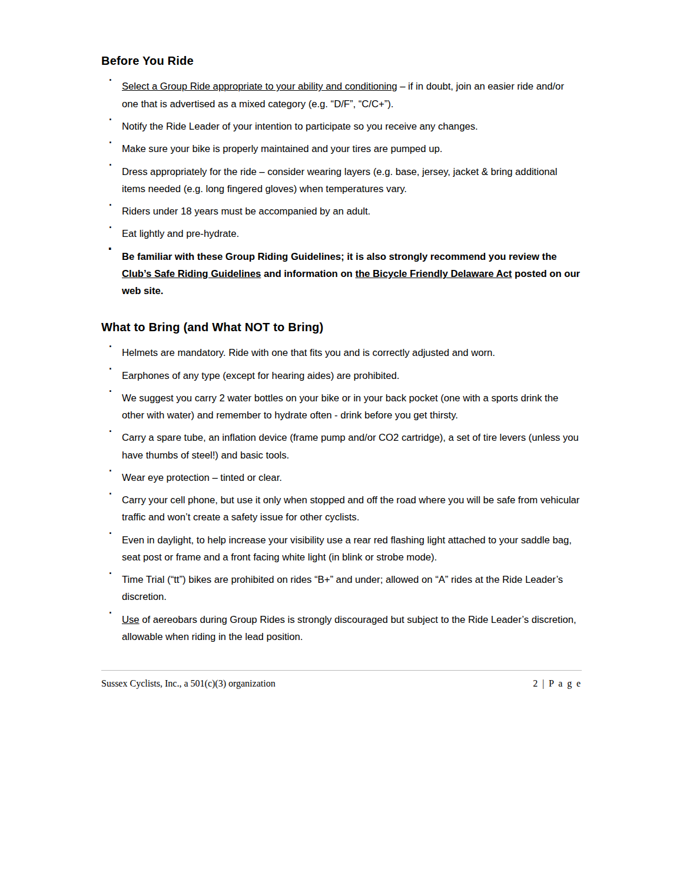Before You Ride
Select a Group Ride appropriate to your ability and conditioning – if in doubt, join an easier ride and/or one that is advertised as a mixed category (e.g. “D/F”, “C/C+”).
Notify the Ride Leader of your intention to participate so you receive any changes.
Make sure your bike is properly maintained and your tires are pumped up.
Dress appropriately for the ride – consider wearing layers (e.g. base, jersey, jacket & bring additional items needed (e.g. long fingered gloves) when temperatures vary.
Riders under 18 years must be accompanied by an adult.
Eat lightly and pre-hydrate.
Be familiar with these Group Riding Guidelines; it is also strongly recommend you review the Club’s Safe Riding Guidelines and information on the Bicycle Friendly Delaware Act posted on our web site.
What to Bring (and What NOT to Bring)
Helmets are mandatory. Ride with one that fits you and is correctly adjusted and worn.
Earphones of any type (except for hearing aides) are prohibited.
We suggest you carry 2 water bottles on your bike or in your back pocket (one with a sports drink the other with water) and remember to hydrate often - drink before you get thirsty.
Carry a spare tube, an inflation device (frame pump and/or CO2 cartridge), a set of tire levers (unless you have thumbs of steel!) and basic tools.
Wear eye protection – tinted or clear.
Carry your cell phone, but use it only when stopped and off the road where you will be safe from vehicular traffic and won’t create a safety issue for other cyclists.
Even in daylight, to help increase your visibility use a rear red flashing light attached to your saddle bag, seat post or frame and a front facing white light (in blink or strobe mode).
Time Trial (“tt”) bikes are prohibited on rides “B+” and under; allowed on “A” rides at the Ride Leader’s discretion.
Use of aereobars during Group Rides is strongly discouraged but subject to the Ride Leader’s discretion, allowable when riding in the lead position.
Sussex Cyclists, Inc., a 501(c)(3) organization 2 | P a g e